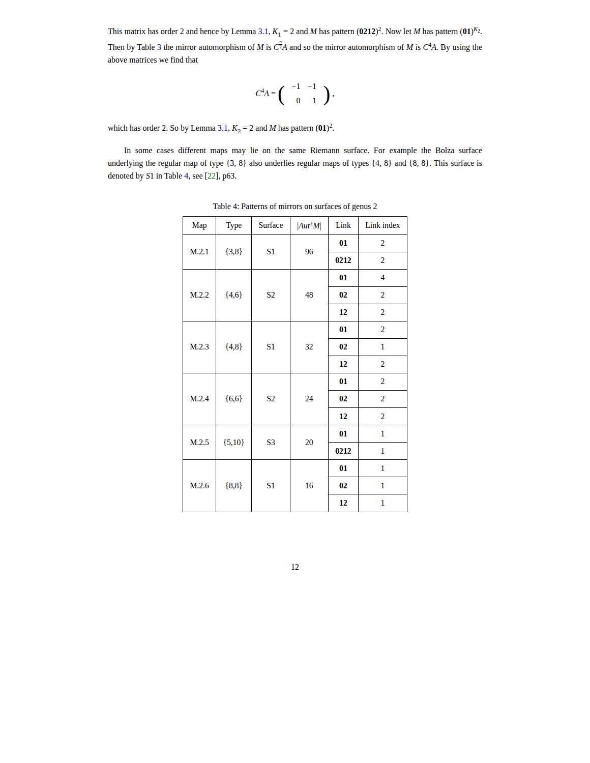This matrix has order 2 and hence by Lemma 3.1, K1 = 2 and M has pattern (0212)2. Now let M has pattern (01)K2. Then by Table 3 the mirror automorphism of M is Cn 2A and so the mirror automorphism of M is C4A. By using the above matrices we find that
C4A = (
| −1 | −1 |
| 0 | 1 |
) ,
which has order 2. So by Lemma 3.1, K2 = 2 and M has pattern (01)2.
In some cases different maps may lie on the same Riemann surface. For example the Bolza surface underlying the regular map of type {3, 8} also underlies regular maps of types {4, 8} and {8, 8}. This surface is denoted by S1 in Table 4, see [22], p63.
Table 4: Patterns of mirrors on surfaces of genus 2
| Map | Type | Surface | / Aut ± M / | Link | Link index |
| --- | --- | --- | --- | --- | --- |
| M.2.1 | {3,8} | S1 | 96 | 01 | 2 |
| 0212 | 2 |
| M.2.2 | {4,6} | S2 | 48 | 01 | 4 |
| 02 | 2 |
| 12 | 2 |
| M.2.3 | {4,8} | S1 | 32 | 01 | 2 |
| 02 | 1 |
| 12 | 2 |
| M.2.4 | {6,6} | S2 | 24 | 01 | 2 |
| 02 | 2 |
| 12 | 2 |
| M.2.5 | {5,10} | S3 | 20 | 01 | 1 |
| 0212 | 1 |
| M.2.6 | {8,8} | S1 | 16 | 01 | 1 |
| 02 | 1 |
| 12 | 1 |
12